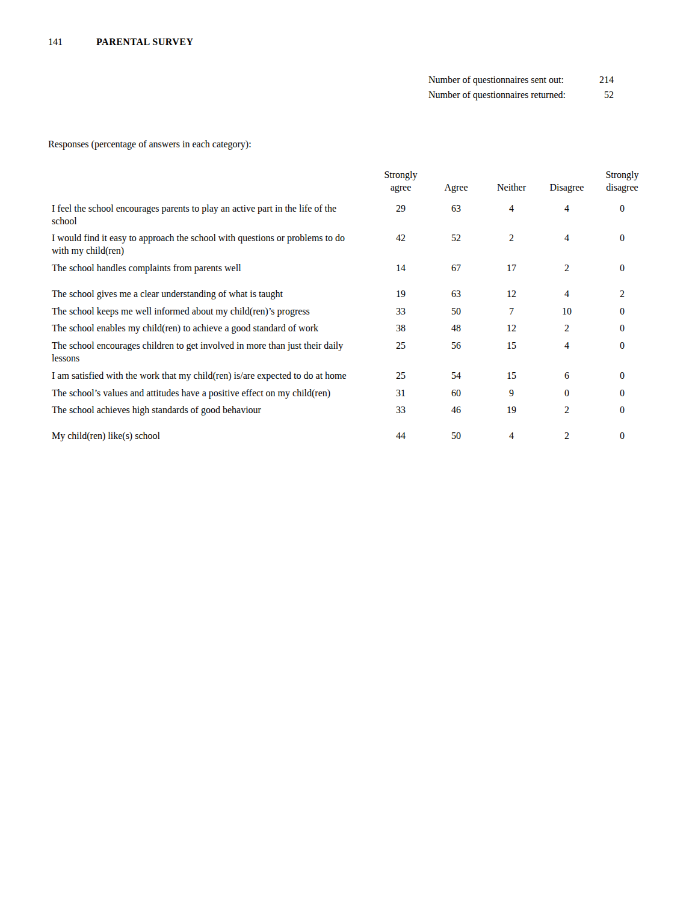141 PARENTAL SURVEY
| Number of questionnaires sent out: | 214 |
| Number of questionnaires returned: | 52 |
Responses (percentage of answers in each category):
| | Strongly agree | Agree | Neither | Disagree | Strongly disagree |
| --- | --- | --- | --- | --- | --- |
| I feel the school encourages parents to play an active part in the life of the school | 29 | 63 | 4 | 4 | 0 |
| I would find it easy to approach the school with questions or problems to do with my child(ren) | 42 | 52 | 2 | 4 | 0 |
| The school handles complaints from parents well | 14 | 67 | 17 | 2 | 0 |
| The school gives me a clear understanding of what is taught | 19 | 63 | 12 | 4 | 2 |
| The school keeps me well informed about my child(ren)’s progress | 33 | 50 | 7 | 10 | 0 |
| The school enables my child(ren) to achieve a good standard of work | 38 | 48 | 12 | 2 | 0 |
| The school encourages children to get involved in more than just their daily lessons | 25 | 56 | 15 | 4 | 0 |
| I am satisfied with the work that my child(ren) is/are expected to do at home | 25 | 54 | 15 | 6 | 0 |
| The school’s values and attitudes have a positive effect on my child(ren) | 31 | 60 | 9 | 0 | 0 |
| The school achieves high standards of good behaviour | 33 | 46 | 19 | 2 | 0 |
| My child(ren) like(s) school | 44 | 50 | 4 | 2 | 0 |